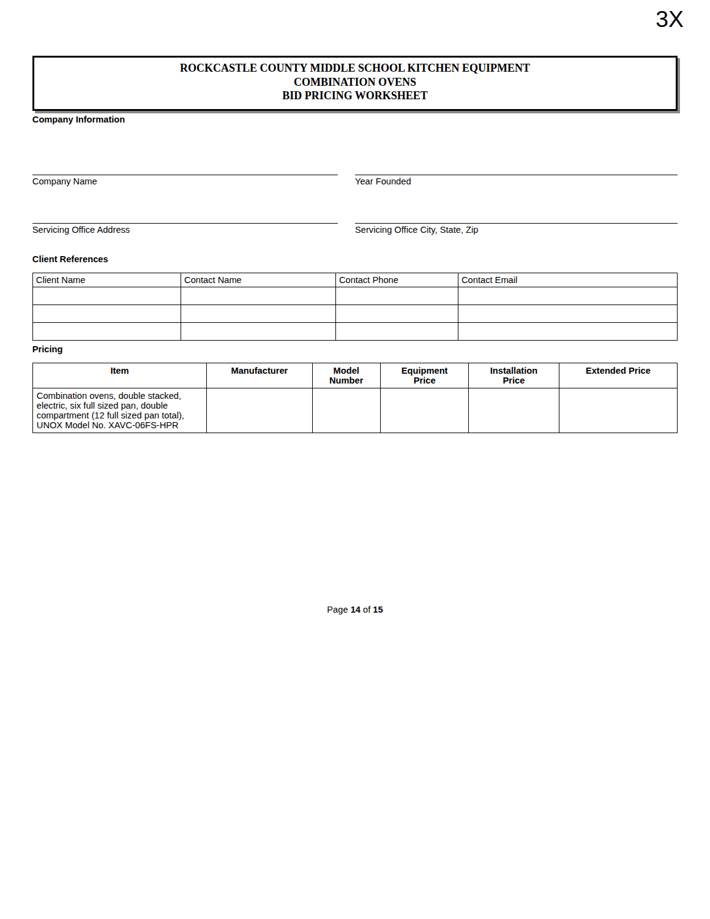3X
ROCKCASTLE COUNTY MIDDLE SCHOOL KITCHEN EQUIPMENT
COMBINATION OVENS
BID PRICING WORKSHEET
Company Information
| Company Name | Year Founded |
| Servicing Office Address | Servicing Office City, State, Zip |
Client References
| Client Name | Contact Name | Contact Phone | Contact Email |
| --- | --- | --- | --- |
Pricing
| Item | Manufacturer | Model Number | Equipment Price | Installation Price | Extended Price |
| --- | --- | --- | --- | --- | --- |
| Combination ovens, double stacked, electric, six full sized pan, double compartment (12 full sized pan total), UNOX Model No. XAVC-06FS-HPR | | | | | |
Page 14 of 15